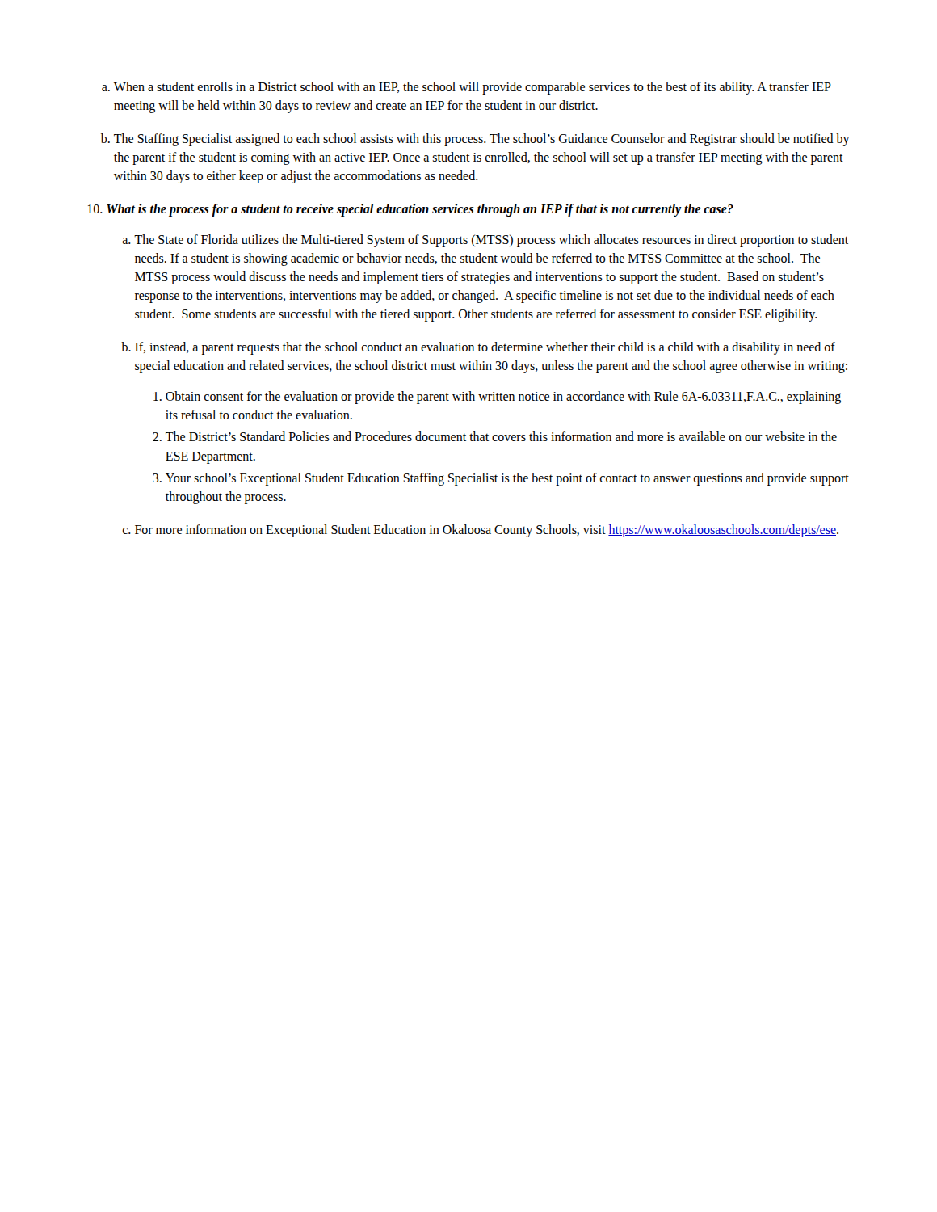When a student enrolls in a District school with an IEP, the school will provide comparable services to the best of its ability. A transfer IEP meeting will be held within 30 days to review and create an IEP for the student in our district.
The Staffing Specialist assigned to each school assists with this process. The school’s Guidance Counselor and Registrar should be notified by the parent if the student is coming with an active IEP. Once a student is enrolled, the school will set up a transfer IEP meeting with the parent within 30 days to either keep or adjust the accommodations as needed.
What is the process for a student to receive special education services through an IEP if that is not currently the case?
The State of Florida utilizes the Multi-tiered System of Supports (MTSS) process which allocates resources in direct proportion to student needs. If a student is showing academic or behavior needs, the student would be referred to the MTSS Committee at the school. The MTSS process would discuss the needs and implement tiers of strategies and interventions to support the student. Based on student’s response to the interventions, interventions may be added, or changed. A specific timeline is not set due to the individual needs of each student. Some students are successful with the tiered support. Other students are referred for assessment to consider ESE eligibility.
If, instead, a parent requests that the school conduct an evaluation to determine whether their child is a child with a disability in need of special education and related services, the school district must within 30 days, unless the parent and the school agree otherwise in writing:
Obtain consent for the evaluation or provide the parent with written notice in accordance with Rule 6A-6.03311,F.A.C., explaining its refusal to conduct the evaluation.
The District’s Standard Policies and Procedures document that covers this information and more is available on our website in the ESE Department.
Your school’s Exceptional Student Education Staffing Specialist is the best point of contact to answer questions and provide support throughout the process.
For more information on Exceptional Student Education in Okaloosa County Schools, visit https://www.okaloosaschools.com/depts/ese.